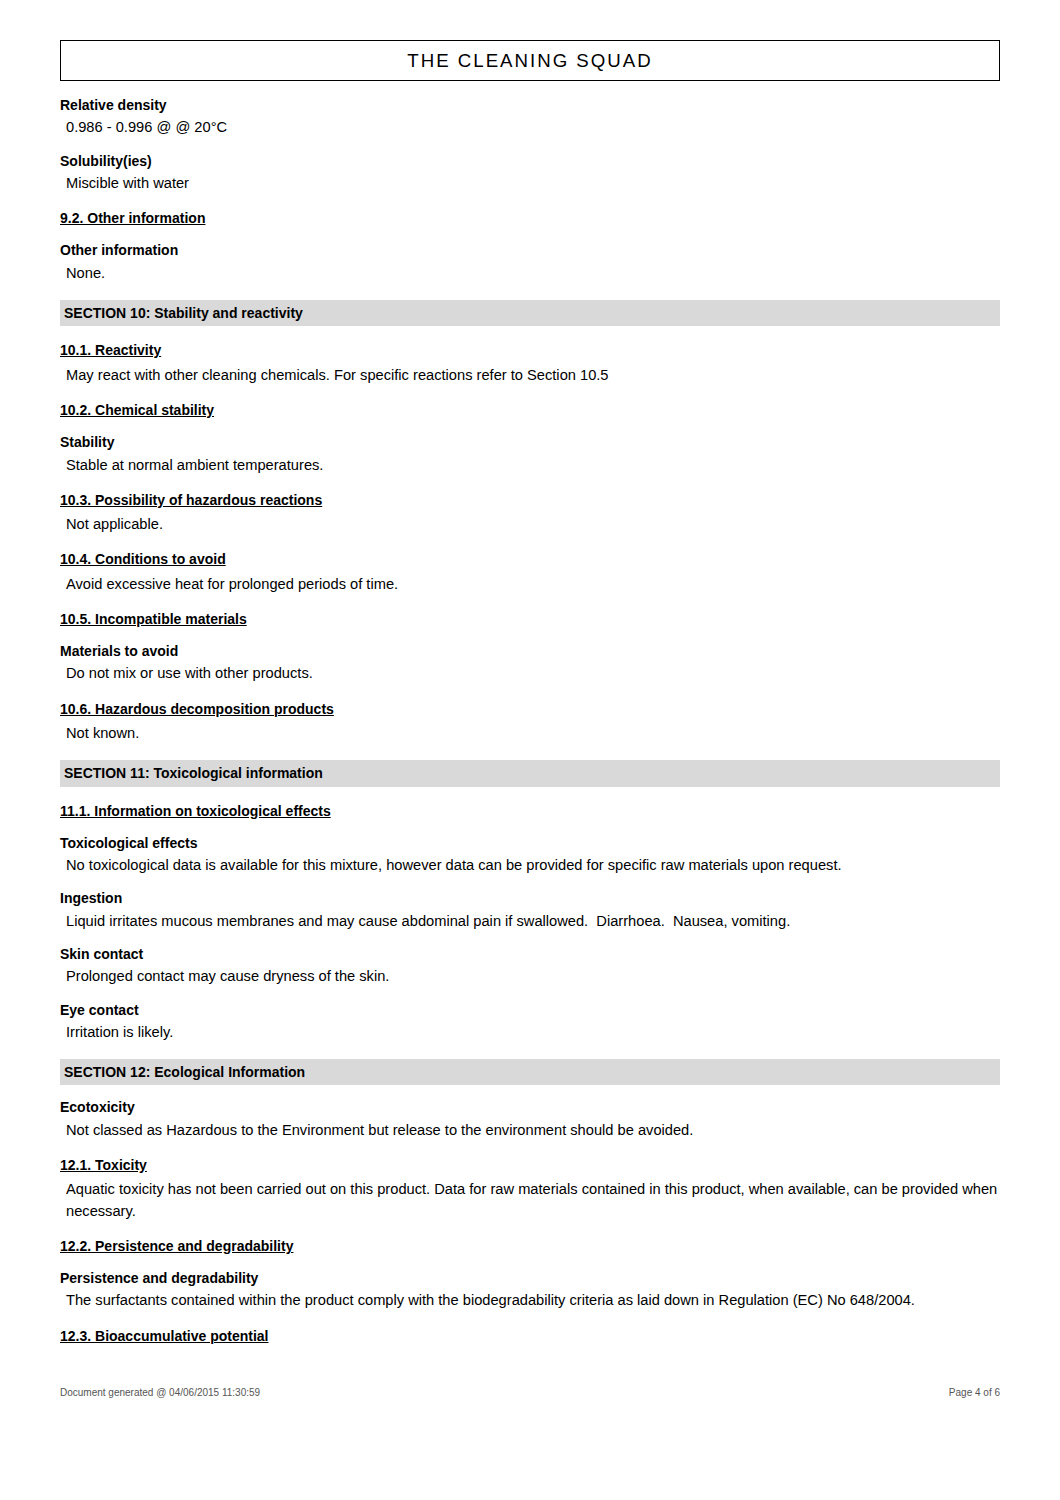THE CLEANING SQUAD
Relative density
0.986 - 0.996 @ @ 20°C
Solubility(ies)
Miscible with water
9.2. Other information
Other information
None.
SECTION 10: Stability and reactivity
10.1. Reactivity
May react with other cleaning chemicals. For specific reactions refer to Section 10.5
10.2. Chemical stability
Stability
Stable at normal ambient temperatures.
10.3. Possibility of hazardous reactions
Not applicable.
10.4. Conditions to avoid
Avoid excessive heat for prolonged periods of time.
10.5. Incompatible materials
Materials to avoid
Do not mix or use with other products.
10.6. Hazardous decomposition products
Not known.
SECTION 11: Toxicological information
11.1. Information on toxicological effects
Toxicological effects
No toxicological data is available for this mixture, however data can be provided for specific raw materials upon request.
Ingestion
Liquid irritates mucous membranes and may cause abdominal pain if swallowed. Diarrhoea. Nausea, vomiting.
Skin contact
Prolonged contact may cause dryness of the skin.
Eye contact
Irritation is likely.
SECTION 12: Ecological Information
Ecotoxicity
Not classed as Hazardous to the Environment but release to the environment should be avoided.
12.1. Toxicity
Aquatic toxicity has not been carried out on this product. Data for raw materials contained in this product, when available, can be provided when necessary.
12.2. Persistence and degradability
Persistence and degradability
The surfactants contained within the product comply with the biodegradability criteria as laid down in Regulation (EC) No 648/2004.
12.3. Bioaccumulative potential
Document generated @ 04/06/2015 11:30:59 Page 4 of 6